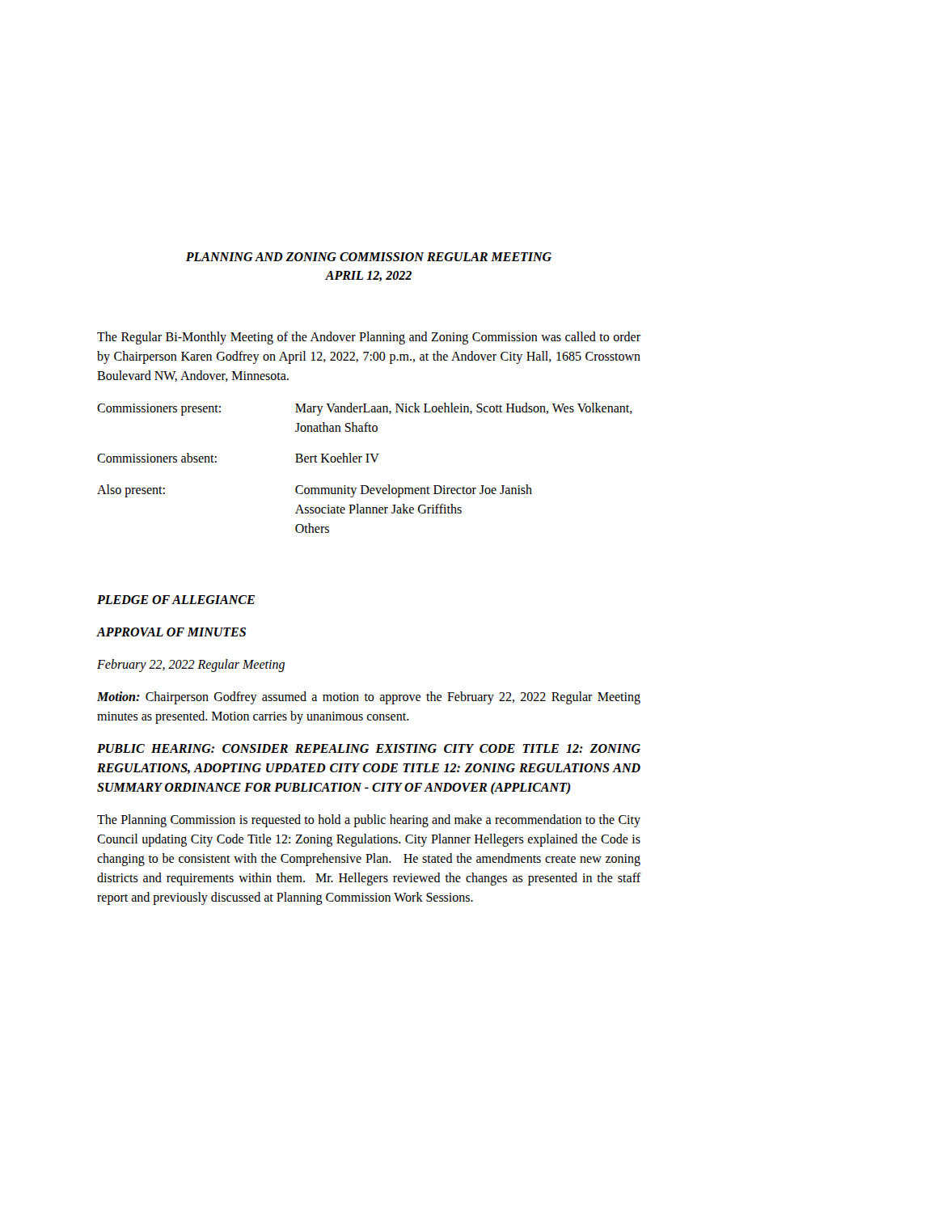PLANNING AND ZONING COMMISSION REGULAR MEETING
APRIL 12, 2022
The Regular Bi-Monthly Meeting of the Andover Planning and Zoning Commission was called to order by Chairperson Karen Godfrey on April 12, 2022, 7:00 p.m., at the Andover City Hall, 1685 Crosstown Boulevard NW, Andover, Minnesota.
| Commissioners present: | Mary VanderLaan, Nick Loehlein, Scott Hudson, Wes Volkenant, Jonathan Shafto |
| Commissioners absent: | Bert Koehler IV |
| Also present: | Community Development Director Joe Janish Associate Planner Jake Griffiths Others |
PLEDGE OF ALLEGIANCE
APPROVAL OF MINUTES
February 22, 2022 Regular Meeting
Motion: Chairperson Godfrey assumed a motion to approve the February 22, 2022 Regular Meeting minutes as presented. Motion carries by unanimous consent.
PUBLIC HEARING: CONSIDER REPEALING EXISTING CITY CODE TITLE 12: ZONING REGULATIONS, ADOPTING UPDATED CITY CODE TITLE 12: ZONING REGULATIONS AND SUMMARY ORDINANCE FOR PUBLICATION - CITY OF ANDOVER (APPLICANT)
The Planning Commission is requested to hold a public hearing and make a recommendation to the City Council updating City Code Title 12: Zoning Regulations. City Planner Hellegers explained the Code is changing to be consistent with the Comprehensive Plan. He stated the amendments create new zoning districts and requirements within them. Mr. Hellegers reviewed the changes as presented in the staff report and previously discussed at Planning Commission Work Sessions.